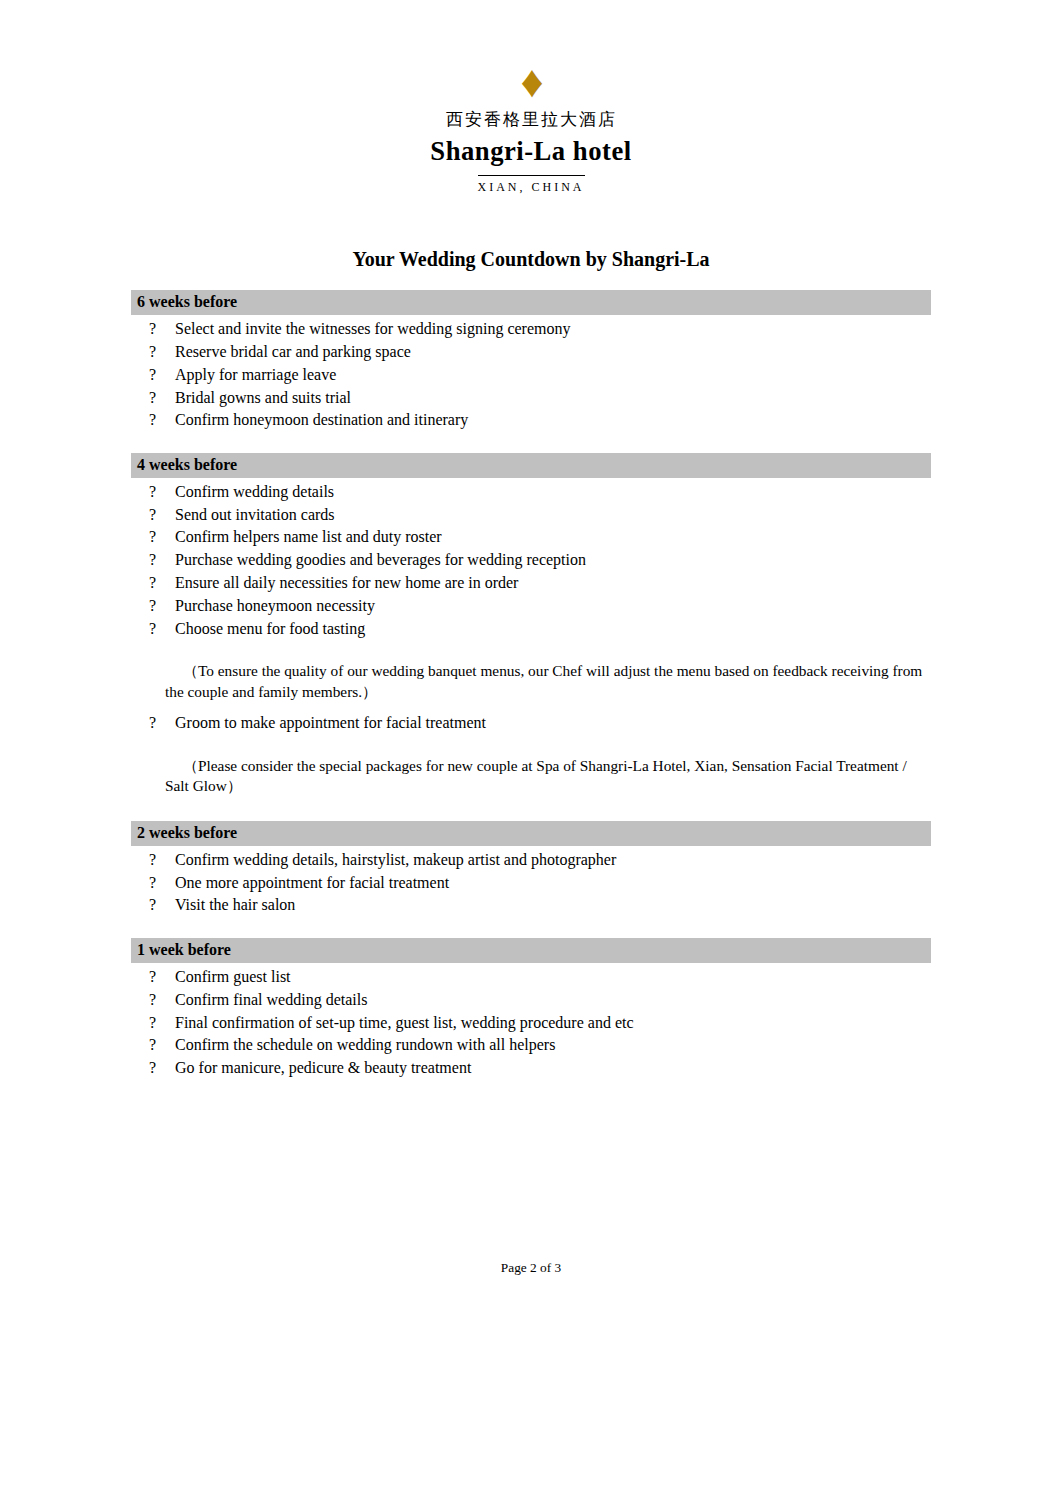♦
西安香格里拉大酒店
Shangri-La hotel
XIAN, CHINA
Your Wedding Countdown by Shangri-La
6 weeks before
Select and invite the witnesses for wedding signing ceremony
Reserve bridal car and parking space
Apply for marriage leave
Bridal gowns and suits trial
Confirm honeymoon destination and itinerary
4 weeks before
Confirm wedding details
Send out invitation cards
Confirm helpers name list and duty roster
Purchase wedding goodies and beverages for wedding reception
Ensure all daily necessities for new home are in order
Purchase honeymoon necessity
Choose menu for food tasting
（To ensure the quality of our wedding banquet menus, our Chef will adjust the menu based on feedback receiving from the couple and family members.）
Groom to make appointment for facial treatment
（Please consider the special packages for new couple at Spa of Shangri-La Hotel, Xian, Sensation Facial Treatment / Salt Glow）
2 weeks before
Confirm wedding details, hairstylist, makeup artist and photographer
One more appointment for facial treatment
Visit the hair salon
1 week before
Confirm guest list
Confirm final wedding details
Final confirmation of set-up time, guest list, wedding procedure and etc
Confirm the schedule on wedding rundown with all helpers
Go for manicure, pedicure & beauty treatment
Page 2 of 3